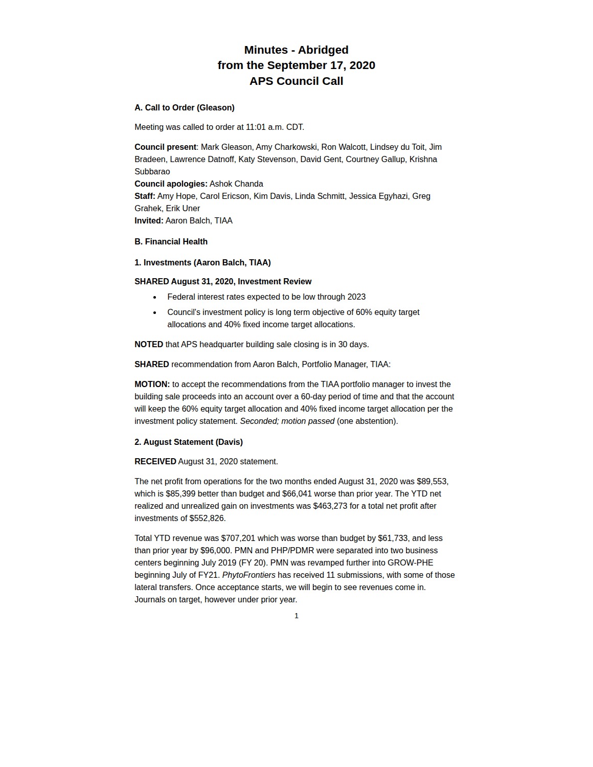Minutes - Abridged
from the September 17, 2020
APS Council Call
A. Call to Order (Gleason)
Meeting was called to order at 11:01 a.m. CDT.
Council present: Mark Gleason, Amy Charkowski, Ron Walcott, Lindsey du Toit, Jim Bradeen, Lawrence Datnoff, Katy Stevenson, David Gent, Courtney Gallup, Krishna Subbarao
Council apologies: Ashok Chanda
Staff: Amy Hope, Carol Ericson, Kim Davis, Linda Schmitt, Jessica Egyhazi, Greg Grahek, Erik Uner
Invited: Aaron Balch, TIAA
B. Financial Health
1. Investments (Aaron Balch, TIAA)
SHARED August 31, 2020, Investment Review
Federal interest rates expected to be low through 2023
Council's investment policy is long term objective of 60% equity target allocations and 40% fixed income target allocations.
NOTED that APS headquarter building sale closing is in 30 days.
SHARED recommendation from Aaron Balch, Portfolio Manager, TIAA:
MOTION: to accept the recommendations from the TIAA portfolio manager to invest the building sale proceeds into an account over a 60-day period of time and that the account will keep the 60% equity target allocation and 40% fixed income target allocation per the investment policy statement. Seconded; motion passed (one abstention).
2. August Statement (Davis)
RECEIVED August 31, 2020 statement.
The net profit from operations for the two months ended August 31, 2020 was $89,553, which is $85,399 better than budget and $66,041 worse than prior year. The YTD net realized and unrealized gain on investments was $463,273 for a total net profit after investments of $552,826.
Total YTD revenue was $707,201 which was worse than budget by $61,733, and less than prior year by $96,000. PMN and PHP/PDMR were separated into two business centers beginning July 2019 (FY 20). PMN was revamped further into GROW-PHE beginning July of FY21. PhytoFrontiers has received 11 submissions, with some of those lateral transfers. Once acceptance starts, we will begin to see revenues come in. Journals on target, however under prior year.
1